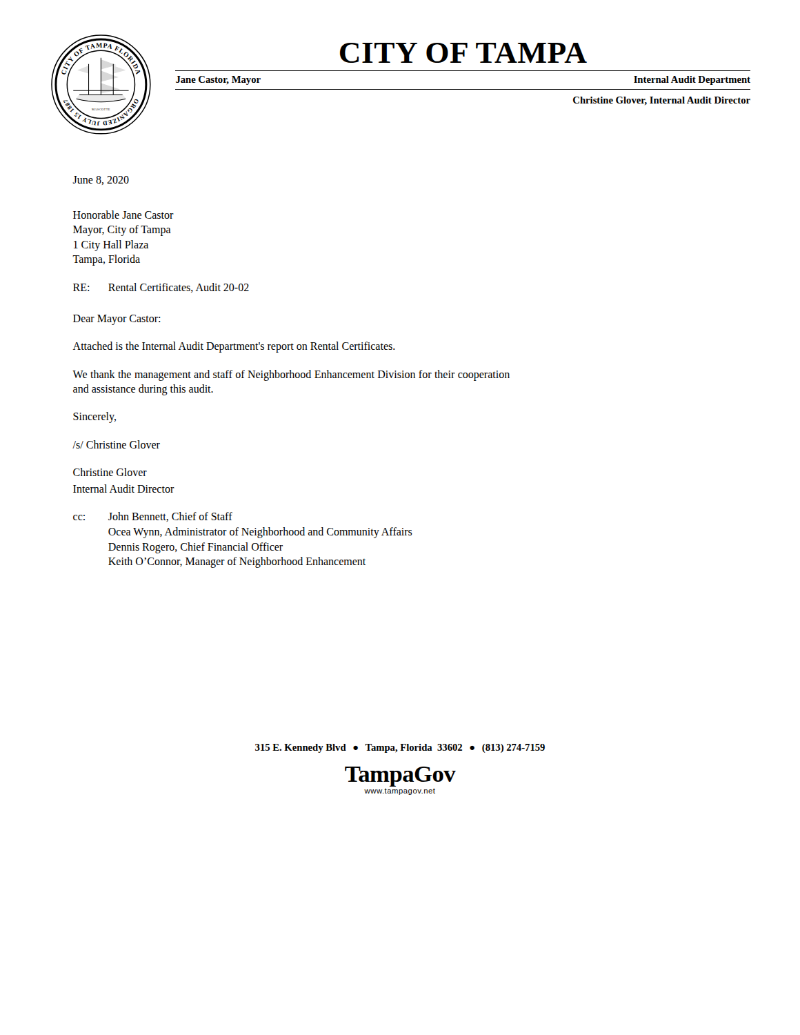CITY OF TAMPA FLORIDA ORGANIZED JULY 15 1887 MASCOTTE
CITY OF TAMPA
Jane Castor, Mayor Internal Audit Department
Christine Glover, Internal Audit Director
June 8, 2020
Honorable Jane Castor
Mayor, City of Tampa
1 City Hall Plaza
Tampa, Florida
RE: Rental Certificates, Audit 20-02
Dear Mayor Castor:
Attached is the Internal Audit Department's report on Rental Certificates.
We thank the management and staff of Neighborhood Enhancement Division for their cooperation and assistance during this audit.
Sincerely,
/s/ Christine Glover
Christine Glover
Internal Audit Director
| cc: | John Bennett, Chief of Staff |
| | Ocea Wynn, Administrator of Neighborhood and Community Affairs |
| | Dennis Rogero, Chief Financial Officer |
| | Keith O’Connor, Manager of Neighborhood Enhancement |
315 E. Kennedy Blvd ● Tampa, Florida 33602 ● (813) 274-7159
TampaGov
www.tampagov.net